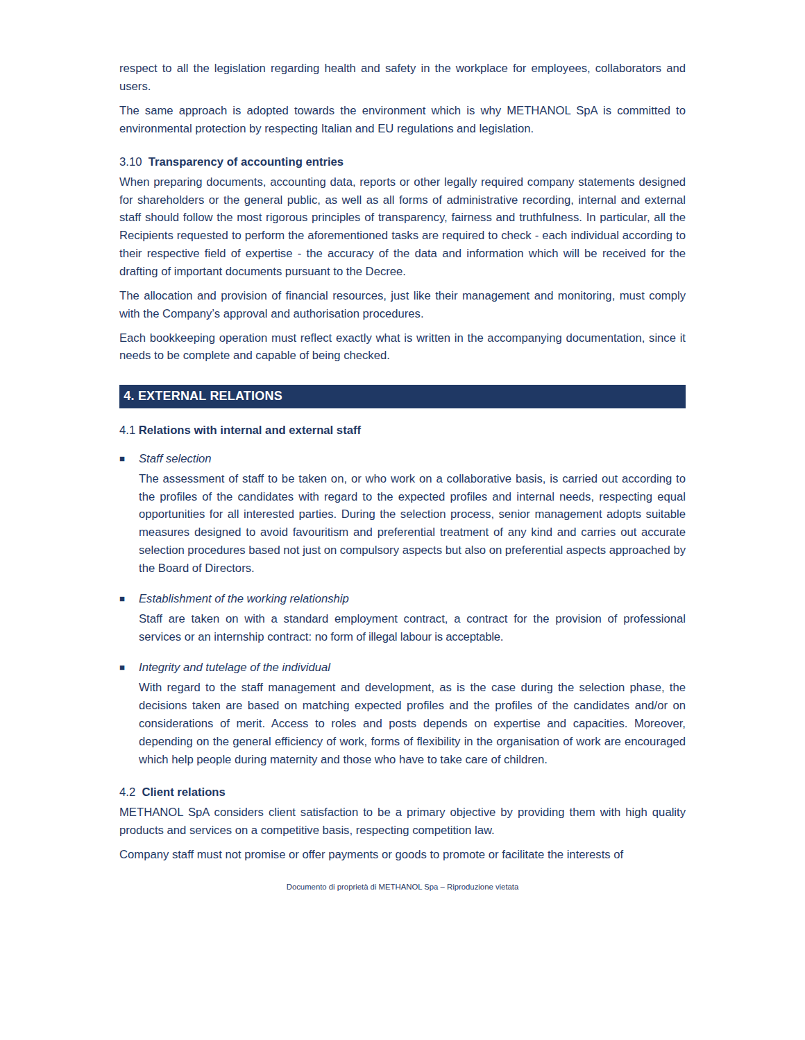respect to all the legislation regarding health and safety in the workplace for employees, collaborators and users.
The same approach is adopted towards the environment which is why METHANOL SpA is committed to environmental protection by respecting Italian and EU regulations and legislation.
3.10 Transparency of accounting entries
When preparing documents, accounting data, reports or other legally required company statements designed for shareholders or the general public, as well as all forms of administrative recording, internal and external staff should follow the most rigorous principles of transparency, fairness and truthfulness. In particular, all the Recipients requested to perform the aforementioned tasks are required to check - each individual according to their respective field of expertise - the accuracy of the data and information which will be received for the drafting of important documents pursuant to the Decree.
The allocation and provision of financial resources, just like their management and monitoring, must comply with the Company’s approval and authorisation procedures.
Each bookkeeping operation must reflect exactly what is written in the accompanying documentation, since it needs to be complete and capable of being checked.
4. EXTERNAL RELATIONS
4.1 Relations with internal and external staff
■
Staff selection
The assessment of staff to be taken on, or who work on a collaborative basis, is carried out according to the profiles of the candidates with regard to the expected profiles and internal needs, respecting equal opportunities for all interested parties. During the selection process, senior management adopts suitable measures designed to avoid favouritism and preferential treatment of any kind and carries out accurate selection procedures based not just on compulsory aspects but also on preferential aspects approached by the Board of Directors.
■
Establishment of the working relationship
Staff are taken on with a standard employment contract, a contract for the provision of professional services or an internship contract: no form of illegal labour is acceptable.
■
Integrity and tutelage of the individual
With regard to the staff management and development, as is the case during the selection phase, the decisions taken are based on matching expected profiles and the profiles of the candidates and/or on considerations of merit. Access to roles and posts depends on expertise and capacities. Moreover, depending on the general efficiency of work, forms of flexibility in the organisation of work are encouraged which help people during maternity and those who have to take care of children.
4.2 Client relations
METHANOL SpA considers client satisfaction to be a primary objective by providing them with high quality products and services on a competitive basis, respecting competition law.
Company staff must not promise or offer payments or goods to promote or facilitate the interests of
Documento di proprietà di METHANOL Spa – Riproduzione vietata